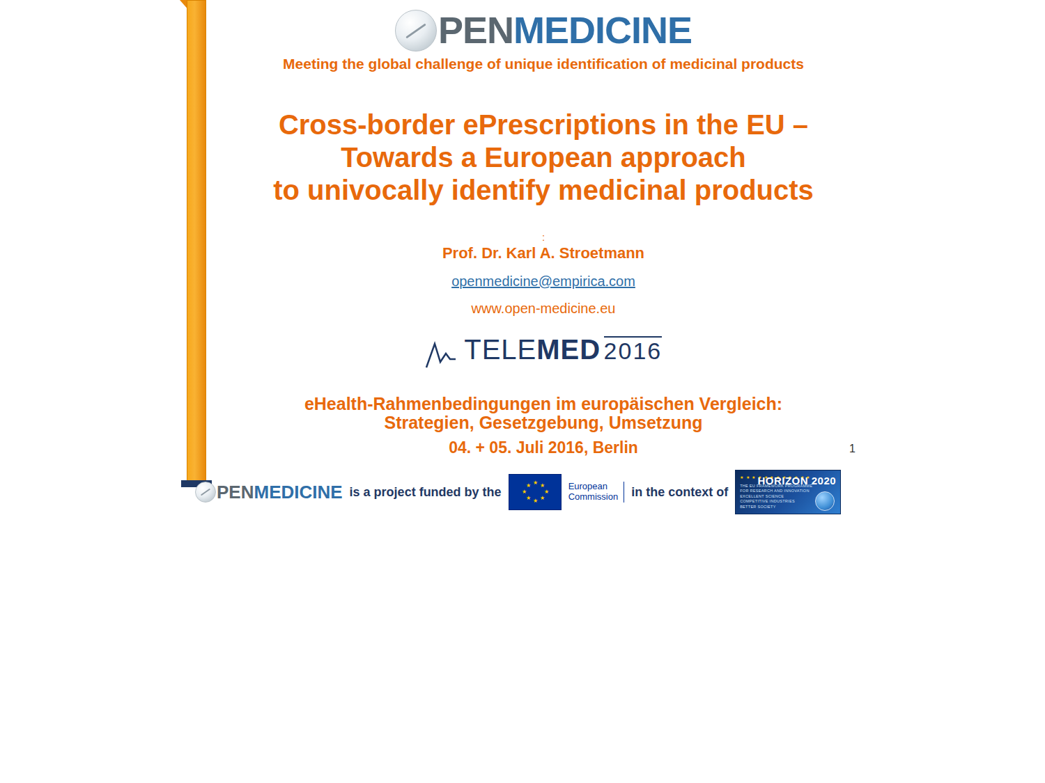PEN MEDICINE
Meeting the global challenge of unique identification of medicinal products
Cross-border ePrescriptions in the EU –
Towards a European approach
to univocally identify medicinal products
:
Prof. Dr. Karl A. Stroetmann
openmedicine@empirica.com
www.open-medicine.eu
TELE MED
2016
eHealth-Rahmenbedingungen im europäischen Vergleich:
Strategien, Gesetzgebung, Umsetzung
04. + 05. Juli 2016, Berlin
1
PEN MEDICINE
is a project funded by the
★ ★ ★ ★ ★ ★ ★ ★
European
Commission
in the context of
★ ★ ★ ★ ★ ★ ★ ★ ★ ★ ★ ★
HORIZON 2020
The EU Framework Programme
for Research and Innovation
Excellent Science
Competitive Industries
Better Society